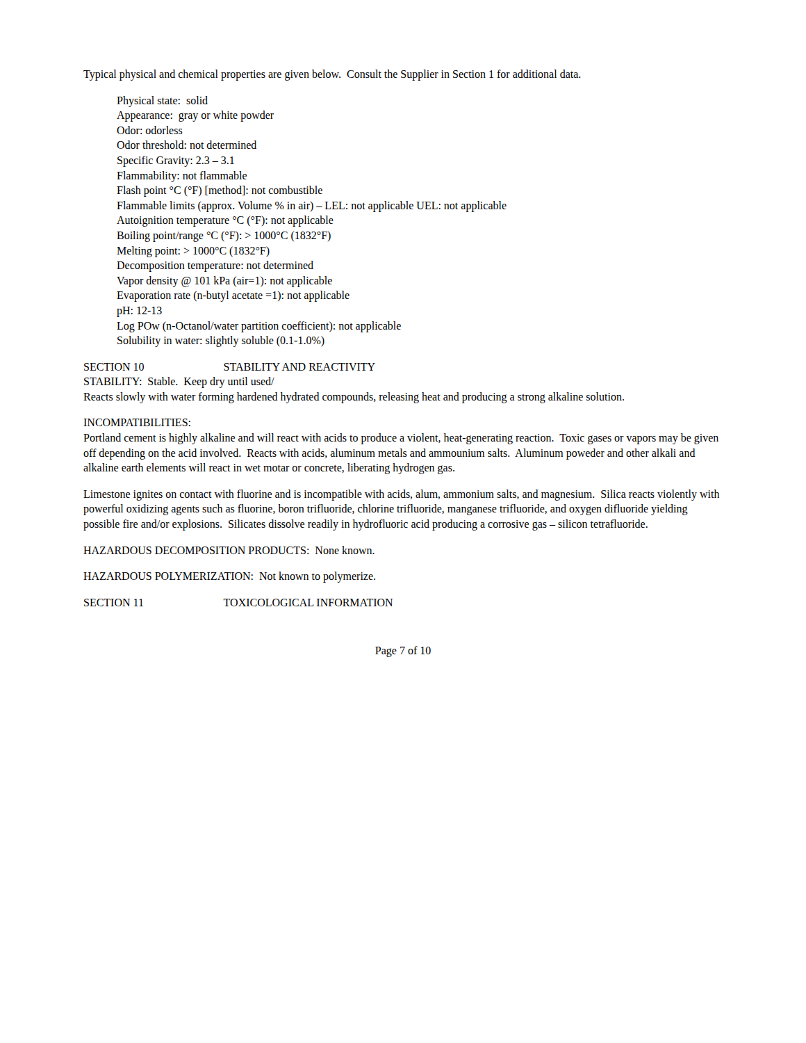Typical physical and chemical properties are given below. Consult the Supplier in Section 1 for additional data.
Physical state: solid
Appearance: gray or white powder
Odor: odorless
Odor threshold: not determined
Specific Gravity: 2.3 – 3.1
Flammability: not flammable
Flash point °C (°F) [method]: not combustible
Flammable limits (approx. Volume % in air) – LEL: not applicable UEL: not applicable
Autoignition temperature °C (°F): not applicable
Boiling point/range °C (°F): > 1000°C (1832°F)
Melting point: > 1000°C (1832°F)
Decomposition temperature: not determined
Vapor density @ 101 kPa (air=1): not applicable
Evaporation rate (n-butyl acetate =1): not applicable
pH: 12-13
Log POw (n-Octanol/water partition coefficient): not applicable
Solubility in water: slightly soluble (0.1-1.0%)
SECTION 10 STABILITY AND REACTIVITY
STABILITY: Stable. Keep dry until used/
Reacts slowly with water forming hardened hydrated compounds, releasing heat and producing a strong alkaline solution.
INCOMPATIBILITIES:
Portland cement is highly alkaline and will react with acids to produce a violent, heat-generating reaction. Toxic gases or vapors may be given off depending on the acid involved. Reacts with acids, aluminum metals and ammounium salts. Aluminum poweder and other alkali and alkaline earth elements will react in wet motar or concrete, liberating hydrogen gas.
Limestone ignites on contact with fluorine and is incompatible with acids, alum, ammonium salts, and magnesium. Silica reacts violently with powerful oxidizing agents such as fluorine, boron trifluoride, chlorine trifluoride, manganese trifluoride, and oxygen difluoride yielding possible fire and/or explosions. Silicates dissolve readily in hydrofluoric acid producing a corrosive gas – silicon tetrafluoride.
HAZARDOUS DECOMPOSITION PRODUCTS: None known.
HAZARDOUS POLYMERIZATION: Not known to polymerize.
SECTION 11 TOXICOLOGICAL INFORMATION
Page 7 of 10